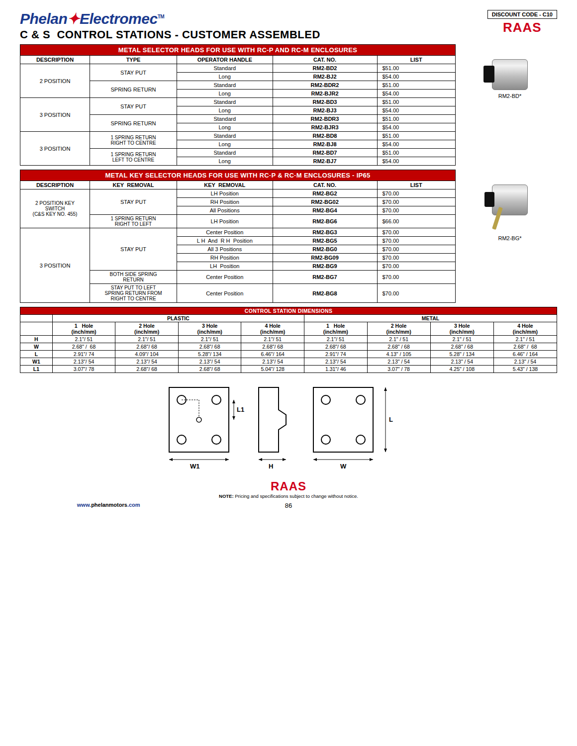Phelan✦ElectromecTM
C & S CONTROL STATIONS - CUSTOMER ASSEMBLED
DISCOUNT CODE - C10
RAAS
| / METAL SELECTOR HEADS FOR USE WITH RC-P AND RC-M ENCLOSURES / / DESCRIPTION / TYPE / OPERATOR HANDLE / CAT. NO. / LIST / / 2 POSITION / STAY PUT / Standard / RM2-BD2 / $51.00 / / Long / RM2-BJ2 / $54.00 / / SPRING RETURN / Standard / RM2-BDR2 / $51.00 / / Long / RM2-BJR2 / $54.00 / / 3 POSITION / STAY PUT / Standard / RM2-BD3 / $51.00 / / Long / RM2-BJ3 / $54.00 / / SPRING RETURN / Standard / RM2-BDR3 / $51.00 / / Long / RM2-BJR3 / $54.00 / / 3 POSITION / 1 SPRING RETURN RIGHT TO CENTRE / Standard / RM2-BD8 / $51.00 / / Long / RM2-BJ8 / $54.00 / / 1 SPRING RETURN LEFT TO CENTRE / Standard / RM2-BD7 / $51.00 / / Long / RM2-BJ7 / $54.00 / | RM2-BD* |
| / METAL KEY SELECTOR HEADS FOR USE WITH RC·P & RC·M ENCLOSURES - IP65 / / DESCRIPTION / KEY REMOVAL / KEY REMOVAL / CAT. NO. / LIST / / 2 POSITION KEY SWITCH (C&S KEY NO. 455) / STAY PUT / LH Position / RM2-BG2 / $70.00 / / RH Position / RM2-BG02 / $70.00 / / All Positions / RM2-BG4 / $70.00 / / 1 SPRING RETURN RIGHT TO LEFT / LH Position / RM2-BG6 / $66.00 / / 3 POSITION / STAY PUT / Center Position / RM2-BG3 / $70.00 / / L H And R H Position / RM2-BG5 / $70.00 / / All 3 Positions / RM2-BG0 / $70.00 / / RH Position / RM2-BG09 / $70.00 / / LH Position / RM2-BG9 / $70.00 / / BOTH SIDE SPRING RETURN / Center Position / RM2-BG7 / $70.00 / / STAY PUT TO LEFT SPRING RETURN FROM RIGHT TO CENTRE / Center Position / RM2-BG8 / $70.00 / | RM2-BG* |
| CONTROL STATION DIMENSIONS |
| | PLASTIC | METAL |
| | 1 Hole (inch/mm) | 2 Hole (inch/mm) | 3 Hole (inch/mm) | 4 Hole (inch/mm) | 1 Hole (inch/mm) | 2 Hole (inch/mm) | 3 Hole (inch/mm) | 4 Hole (inch/mm) |
| H | 2.1"/ 51 | 2.1"/ 51 | 2.1"/ 51 | 2.1"/ 51 | 2.1"/ 51 | 2.1" / 51 | 2.1" / 51 | 2.1" / 51 |
| W | 2.68" / 68 | 2.68"/ 68 | 2.68"/ 68 | 2.68"/ 68 | 2.68"/ 68 | 2.68" / 68 | 2.68" / 68 | 2.68" / 68 |
| L | 2.91"/ 74 | 4.09"/ 104 | 5.28"/ 134 | 6.46"/ 164 | 2.91"/ 74 | 4.13" / 105 | 5.28" / 134 | 6.46" / 164 |
| W1 | 2.13"/ 54 | 2.13"/ 54 | 2.13"/ 54 | 2.13"/ 54 | 2.13"/ 54 | 2.13" / 54 | 2.13" / 54 | 2.13" / 54 |
| L1 | 3.07"/ 78 | 2.68"/ 68 | 2.68"/ 68 | 5.04"/ 128 | 1.31"/ 46 | 3.07" / 78 | 4.25" / 108 | 5.43" / 138 |
L1 W1 H L W
RAAS
NOTE: Pricing and specifications subject to change without notice.
| www. phelanmotors .com | 86 | |